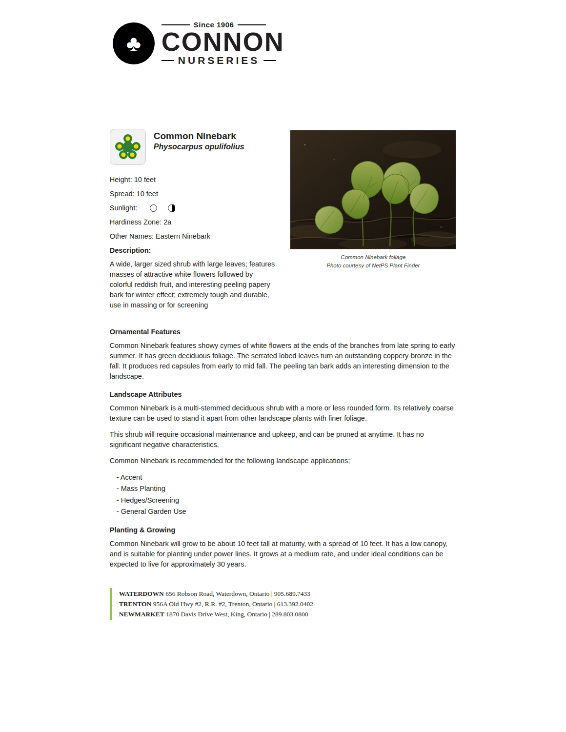♣
Since 1906
CONNON
NURSERIES
Common Ninebark
Physocarpus opulifolius
Height: 10 feet
Spread: 10 feet
Sunlight:
Hardiness Zone: 2a
Other Names: Eastern Ninebark
Description:
A wide, larger sized shrub with large leaves; features masses of attractive white flowers followed by colorful reddish fruit, and interesting peeling papery bark for winter effect; extremely tough and durable, use in massing or for screening
Common Ninebark foliage
Photo courtesy of NetPS Plant Finder
Ornamental Features
Common Ninebark features showy cymes of white flowers at the ends of the branches from late spring to early summer. It has green deciduous foliage. The serrated lobed leaves turn an outstanding coppery-bronze in the fall. It produces red capsules from early to mid fall. The peeling tan bark adds an interesting dimension to the landscape.
Landscape Attributes
Common Ninebark is a multi-stemmed deciduous shrub with a more or less rounded form. Its relatively coarse texture can be used to stand it apart from other landscape plants with finer foliage.
This shrub will require occasional maintenance and upkeep, and can be pruned at anytime. It has no significant negative characteristics.
Common Ninebark is recommended for the following landscape applications;
Accent
Mass Planting
Hedges/Screening
General Garden Use
Planting & Growing
Common Ninebark will grow to be about 10 feet tall at maturity, with a spread of 10 feet. It has a low canopy, and is suitable for planting under power lines. It grows at a medium rate, and under ideal conditions can be expected to live for approximately 30 years.
WATERDOWN 656 Robson Road, Waterdown, Ontario | 905.689.7433
TRENTON 956A Old Hwy #2, R.R. #2, Trenton, Ontario | 613.392.0402
NEWMARKET 1870 Davis Drive West, King, Ontario | 289.803.0800